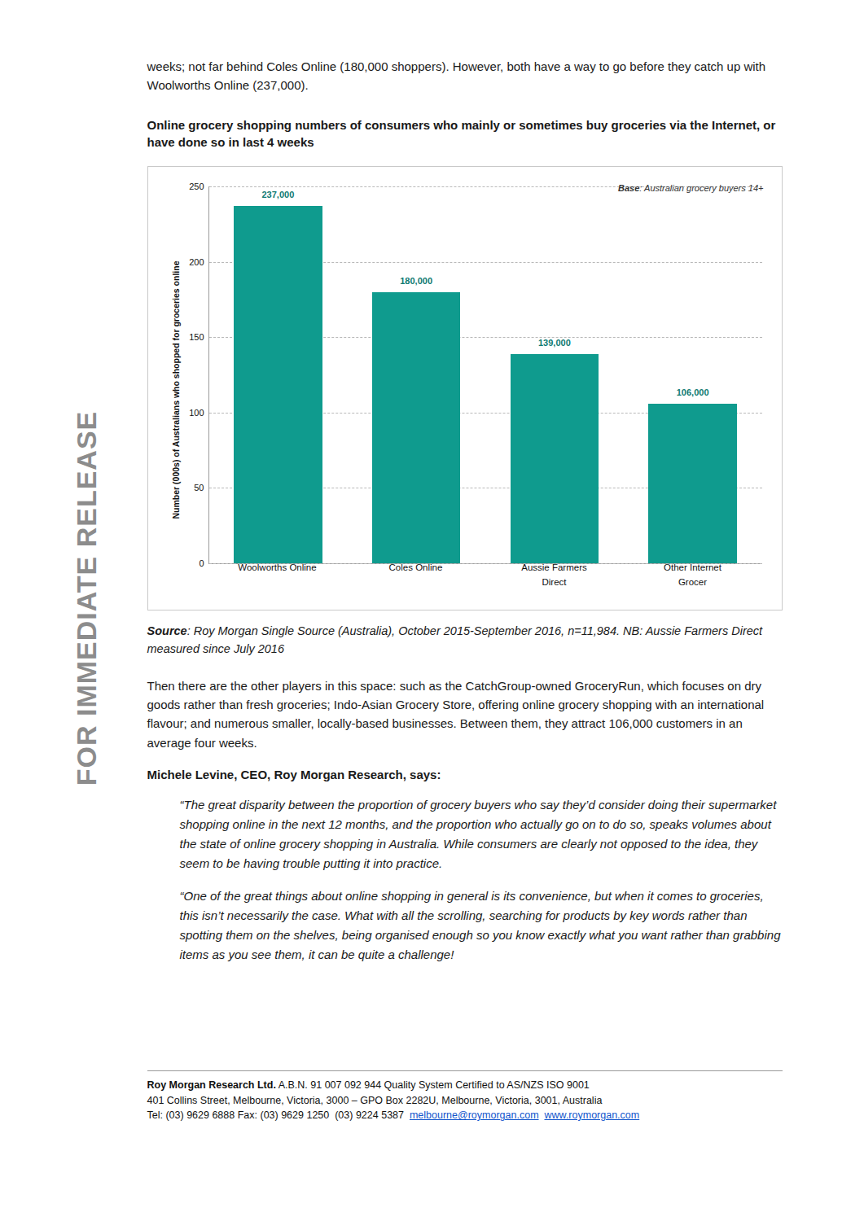FOR IMMEDIATE RELEASE
weeks; not far behind Coles Online (180,000 shoppers). However, both have a way to go before they catch up with Woolworths Online (237,000).
Online grocery shopping numbers of consumers who mainly or sometimes buy groceries via the Internet, or have done so in last 4 weeks
Base: Australian grocery buyers 14+
Number (000s) of Australians who shopped for groceries online
250
200
150
100
50
0
237,000
180,000
139,000
106,000
Woolworths Online
Coles Online
Aussie Farmers Direct
Other Internet Grocer
Source: Roy Morgan Single Source (Australia), October 2015-September 2016, n=11,984. NB: Aussie Farmers Direct measured since July 2016
Then there are the other players in this space: such as the CatchGroup-owned GroceryRun, which focuses on dry goods rather than fresh groceries; Indo-Asian Grocery Store, offering online grocery shopping with an international flavour; and numerous smaller, locally-based businesses. Between them, they attract 106,000 customers in an average four weeks.
Michele Levine, CEO, Roy Morgan Research, says:
“The great disparity between the proportion of grocery buyers who say they’d consider doing their supermarket shopping online in the next 12 months, and the proportion who actually go on to do so, speaks volumes about the state of online grocery shopping in Australia. While consumers are clearly not opposed to the idea, they seem to be having trouble putting it into practice.
“One of the great things about online shopping in general is its convenience, but when it comes to groceries, this isn’t necessarily the case. What with all the scrolling, searching for products by key words rather than spotting them on the shelves, being organised enough so you know exactly what you want rather than grabbing items as you see them, it can be quite a challenge!
Roy Morgan Research Ltd. A.B.N. 91 007 092 944 Quality System Certified to AS/NZS ISO 9001
401 Collins Street, Melbourne, Victoria, 3000 – GPO Box 2282U, Melbourne, Victoria, 3001, Australia
Tel: (03) 9629 6888 Fax: (03) 9629 1250 (03) 9224 5387 melbourne@roymorgan.com www.roymorgan.com